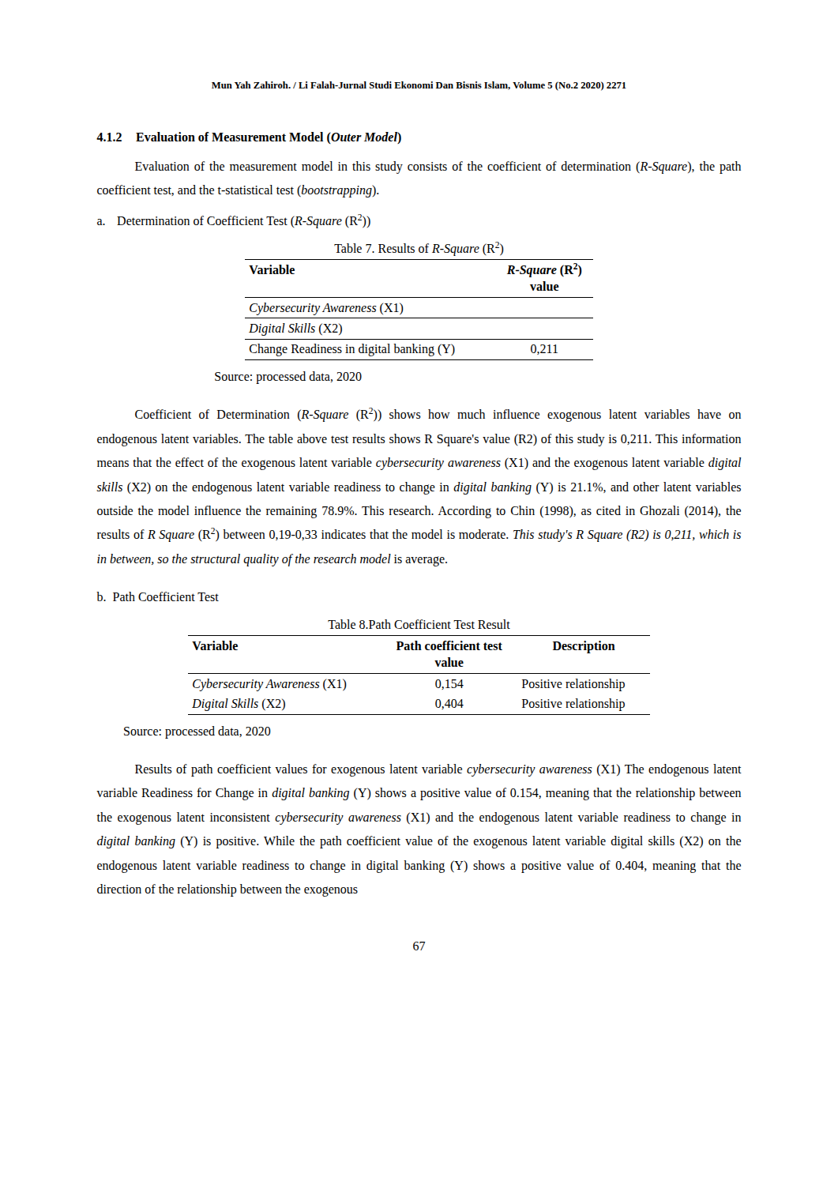Mun Yah Zahiroh. / Li Falah-Jurnal Studi Ekonomi Dan Bisnis Islam, Volume 5 (No.2 2020) 2271
4.1.2 Evaluation of Measurement Model (Outer Model)
Evaluation of the measurement model in this study consists of the coefficient of determination (R-Square), the path coefficient test, and the t-statistical test (bootstrapping).
a. Determination of Coefficient Test (R-Square (R2))
Table 7. Results of R-Square (R 2 )
| Variable | R-Square (R 2 ) value |
| --- | --- |
| Cybersecurity Awareness (X1) | |
| Digital Skills (X2) | |
| Change Readiness in digital banking (Y) | 0,211 |
Source: processed data, 2020
Coefficient of Determination (R-Square (R2)) shows how much influence exogenous latent variables have on endogenous latent variables. The table above test results shows R Square's value (R2) of this study is 0,211. This information means that the effect of the exogenous latent variable cybersecurity awareness (X1) and the exogenous latent variable digital skills (X2) on the endogenous latent variable readiness to change in digital banking (Y) is 21.1%, and other latent variables outside the model influence the remaining 78.9%. This research. According to Chin (1998), as cited in Ghozali (2014), the results of R Square (R2) between 0,19-0,33 indicates that the model is moderate. This study's R Square (R2) is 0,211, which is in between, so the structural quality of the research model is average.
b. Path Coefficient Test
Table 8.Path Coefficient Test Result
| Variable | Path coefficient test value | Description |
| --- | --- | --- |
| Cybersecurity Awareness (X1) | 0,154 | Positive relationship |
| Digital Skills (X2) | 0,404 | Positive relationship |
Source: processed data, 2020
Results of path coefficient values for exogenous latent variable cybersecurity awareness (X1) The endogenous latent variable Readiness for Change in digital banking (Y) shows a positive value of 0.154, meaning that the relationship between the exogenous latent inconsistent cybersecurity awareness (X1) and the endogenous latent variable readiness to change in digital banking (Y) is positive. While the path coefficient value of the exogenous latent variable digital skills (X2) on the endogenous latent variable readiness to change in digital banking (Y) shows a positive value of 0.404, meaning that the direction of the relationship between the exogenous
67